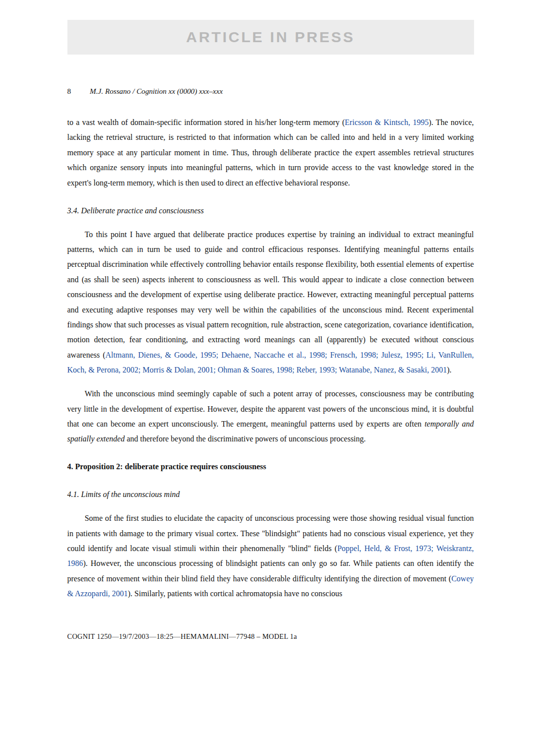ARTICLE IN PRESS
8 M.J. Rossano / Cognition xx (0000) xxx–xxx
to a vast wealth of domain-specific information stored in his/her long-term memory (Ericsson & Kintsch, 1995). The novice, lacking the retrieval structure, is restricted to that information which can be called into and held in a very limited working memory space at any particular moment in time. Thus, through deliberate practice the expert assembles retrieval structures which organize sensory inputs into meaningful patterns, which in turn provide access to the vast knowledge stored in the expert's long-term memory, which is then used to direct an effective behavioral response.
3.4. Deliberate practice and consciousness
To this point I have argued that deliberate practice produces expertise by training an individual to extract meaningful patterns, which can in turn be used to guide and control efficacious responses. Identifying meaningful patterns entails perceptual discrimination while effectively controlling behavior entails response flexibility, both essential elements of expertise and (as shall be seen) aspects inherent to consciousness as well. This would appear to indicate a close connection between consciousness and the development of expertise using deliberate practice. However, extracting meaningful perceptual patterns and executing adaptive responses may very well be within the capabilities of the unconscious mind. Recent experimental findings show that such processes as visual pattern recognition, rule abstraction, scene categorization, covariance identification, motion detection, fear conditioning, and extracting word meanings can all (apparently) be executed without conscious awareness (Altmann, Dienes, & Goode, 1995; Dehaene, Naccache et al., 1998; Frensch, 1998; Julesz, 1995; Li, VanRullen, Koch, & Perona, 2002; Morris & Dolan, 2001; Ohman & Soares, 1998; Reber, 1993; Watanabe, Nanez, & Sasaki, 2001).
With the unconscious mind seemingly capable of such a potent array of processes, consciousness may be contributing very little in the development of expertise. However, despite the apparent vast powers of the unconscious mind, it is doubtful that one can become an expert unconsciously. The emergent, meaningful patterns used by experts are often temporally and spatially extended and therefore beyond the discriminative powers of unconscious processing.
4. Proposition 2: deliberate practice requires consciousness
4.1. Limits of the unconscious mind
Some of the first studies to elucidate the capacity of unconscious processing were those showing residual visual function in patients with damage to the primary visual cortex. These "blindsight" patients had no conscious visual experience, yet they could identify and locate visual stimuli within their phenomenally "blind" fields (Poppel, Held, & Frost, 1973; Weiskrantz, 1986). However, the unconscious processing of blindsight patients can only go so far. While patients can often identify the presence of movement within their blind field they have considerable difficulty identifying the direction of movement (Cowey & Azzopardi, 2001). Similarly, patients with cortical achromatopsia have no conscious
COGNIT 1250—19/7/2003—18:25—HEMAMALINI—77948 – MODEL 1a